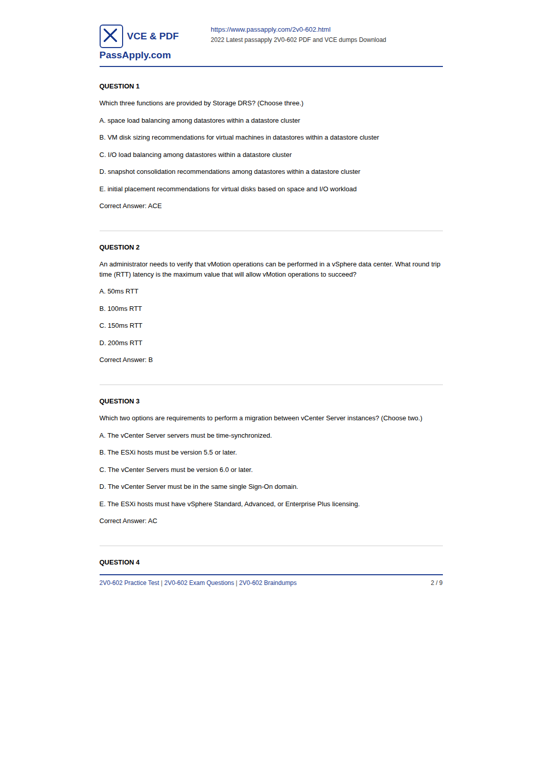VCE & PDF
PassApply.com
https://www.passapply.com/2v0-602.html
2022 Latest passapply 2V0-602 PDF and VCE dumps Download
QUESTION 1
Which three functions are provided by Storage DRS? (Choose three.)
A. space load balancing among datastores within a datastore cluster
B. VM disk sizing recommendations for virtual machines in datastores within a datastore cluster
C. I/O load balancing among datastores within a datastore cluster
D. snapshot consolidation recommendations among datastores within a datastore cluster
E. initial placement recommendations for virtual disks based on space and I/O workload
Correct Answer: ACE
QUESTION 2
An administrator needs to verify that vMotion operations can be performed in a vSphere data center. What round trip time (RTT) latency is the maximum value that will allow vMotion operations to succeed?
A. 50ms RTT
B. 100ms RTT
C. 150ms RTT
D. 200ms RTT
Correct Answer: B
QUESTION 3
Which two options are requirements to perform a migration between vCenter Server instances? (Choose two.)
A. The vCenter Server servers must be time-synchronized.
B. The ESXi hosts must be version 5.5 or later.
C. The vCenter Servers must be version 6.0 or later.
D. The vCenter Server must be in the same single Sign-On domain.
E. The ESXi hosts must have vSphere Standard, Advanced, or Enterprise Plus licensing.
Correct Answer: AC
QUESTION 4
2V0-602 Practice Test | 2V0-602 Exam Questions | 2V0-602 Braindumps
2 / 9